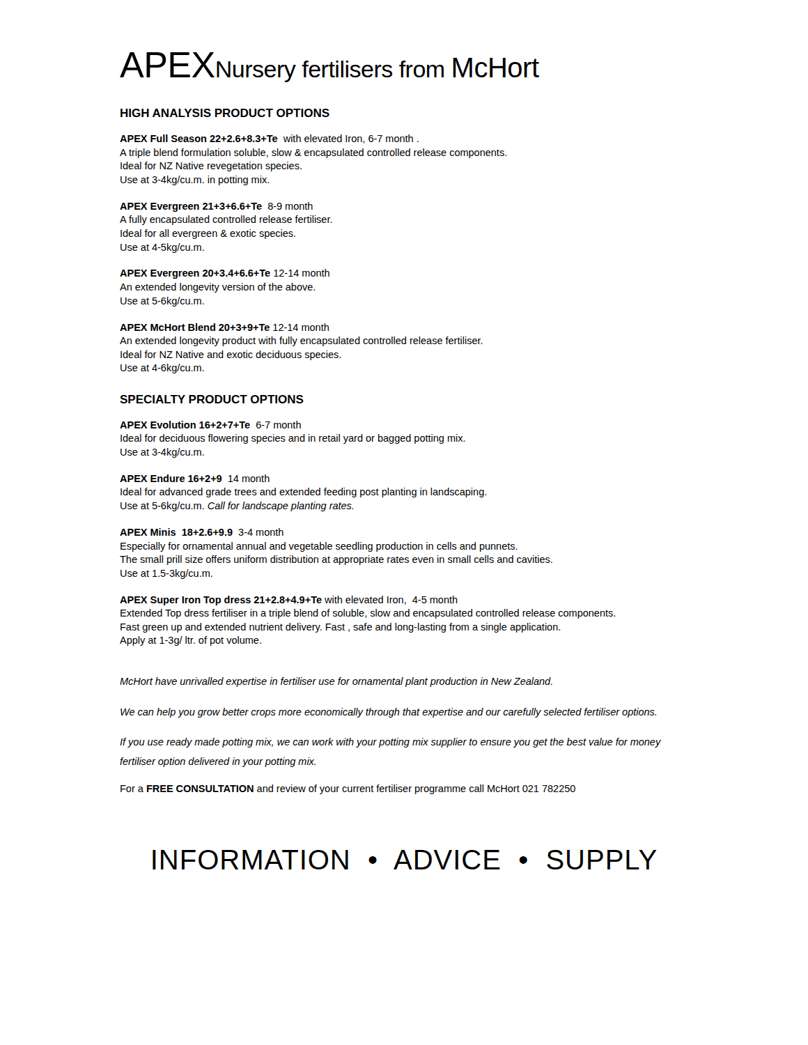APEX Nursery fertilisers from McHort
HIGH ANALYSIS PRODUCT OPTIONS
APEX Full Season 22+2.6+8.3+Te with elevated Iron, 6-7 month .
A triple blend formulation soluble, slow & encapsulated controlled release components.
Ideal for NZ Native revegetation species.
Use at 3-4kg/cu.m. in potting mix.
APEX Evergreen 21+3+6.6+Te 8-9 month
A fully encapsulated controlled release fertiliser.
Ideal for all evergreen & exotic species.
Use at 4-5kg/cu.m.
APEX Evergreen 20+3.4+6.6+Te 12-14 month
An extended longevity version of the above.
Use at 5-6kg/cu.m.
APEX McHort Blend 20+3+9+Te 12-14 month
An extended longevity product with fully encapsulated controlled release fertiliser.
Ideal for NZ Native and exotic deciduous species.
Use at 4-6kg/cu.m.
SPECIALTY PRODUCT OPTIONS
APEX Evolution 16+2+7+Te 6-7 month
Ideal for deciduous flowering species and in retail yard or bagged potting mix.
Use at 3-4kg/cu.m.
APEX Endure 16+2+9 14 month
Ideal for advanced grade trees and extended feeding post planting in landscaping.
Use at 5-6kg/cu.m. Call for landscape planting rates.
APEX Minis 18+2.6+9.9 3-4 month
Especially for ornamental annual and vegetable seedling production in cells and punnets.
The small prill size offers uniform distribution at appropriate rates even in small cells and cavities.
Use at 1.5-3kg/cu.m.
APEX Super Iron Top dress 21+2.8+4.9+Te with elevated Iron, 4-5 month
Extended Top dress fertiliser in a triple blend of soluble, slow and encapsulated controlled release components.
Fast green up and extended nutrient delivery. Fast , safe and long-lasting from a single application.
Apply at 1-3g/ ltr. of pot volume.
McHort have unrivalled expertise in fertiliser use for ornamental plant production in New Zealand.
We can help you grow better crops more economically through that expertise and our carefully selected fertiliser options.
If you use ready made potting mix, we can work with your potting mix supplier to ensure you get the best value for money fertiliser option delivered in your potting mix.
For a FREE CONSULTATION and review of your current fertiliser programme call McHort 021 782250
INFORMATION • ADVICE • SUPPLY